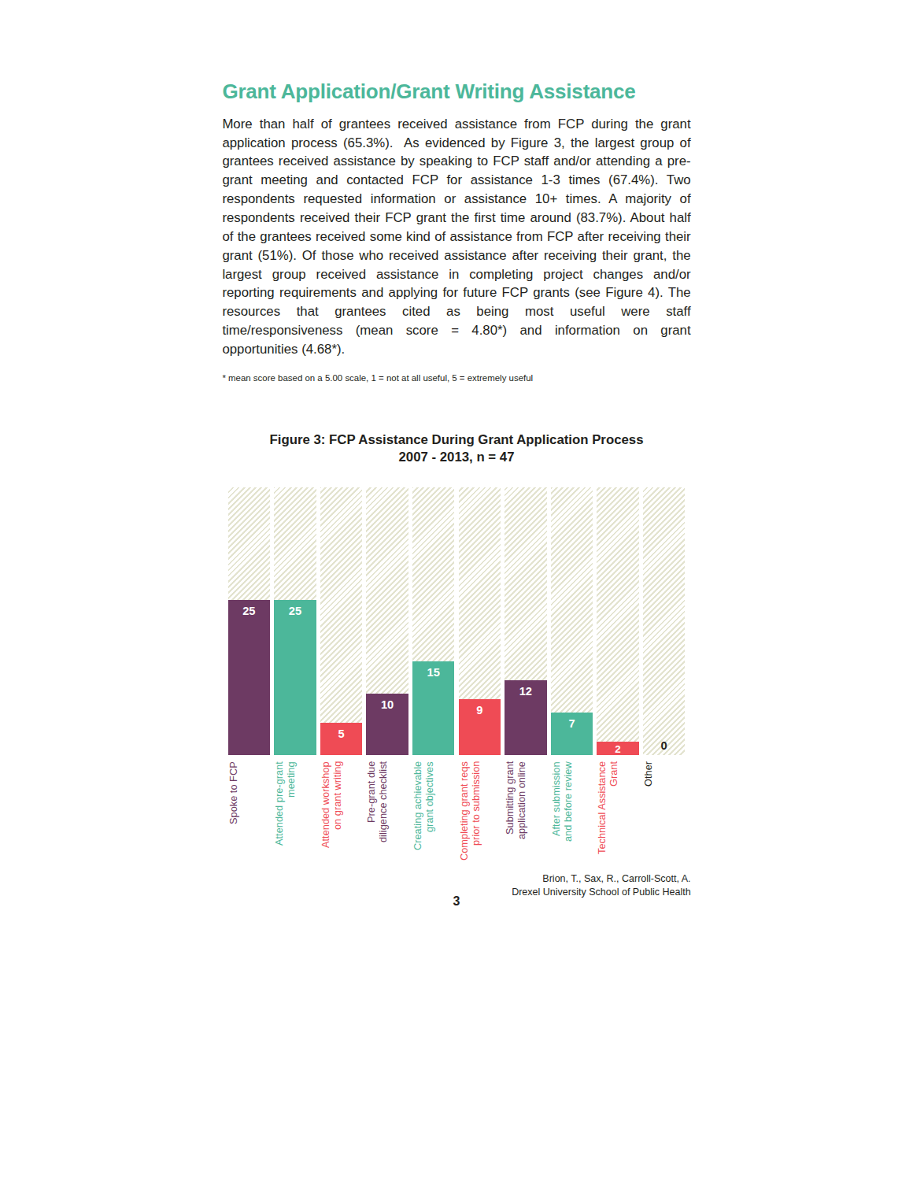Grant Application/Grant Writing Assistance
More than half of grantees received assistance from FCP during the grant application process (65.3%). As evidenced by Figure 3, the largest group of grantees received assistance by speaking to FCP staff and/or attending a pre-grant meeting and contacted FCP for assistance 1-3 times (67.4%). Two respondents requested information or assistance 10+ times. A majority of respondents received their FCP grant the first time around (83.7%). About half of the grantees received some kind of assistance from FCP after receiving their grant (51%). Of those who received assistance after receiving their grant, the largest group received assistance in completing project changes and/or reporting requirements and applying for future FCP grants (see Figure 4). The resources that grantees cited as being most useful were staff time/responsiveness (mean score = 4.80*) and information on grant opportunities (4.68*).
* mean score based on a 5.00 scale, 1 = not at all useful, 5 = extremely useful
Figure 3: FCP Assistance During Grant Application Process
2007 - 2013, n = 47
25
25
5
10
15
9
12
7
2
0
Spoke to FCP
Attended pre-grant
meeting
Attended workshop
on grant writing
Pre-grant due
diligence checklist
Creating achievable
grant objectives
Completing grant reqs
prior to submission
Submitting grant
application online
After submission
and before review
Technical Assistance
Grant
Other
Brion, T., Sax, R., Carroll-Scott, A.
Drexel University School of Public Health
3